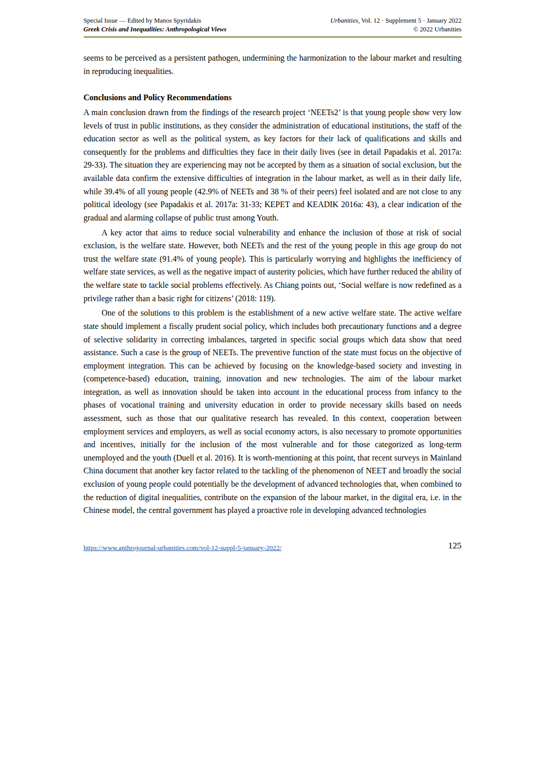Special Issue — Edited by Manos Spyridakis
Greek Crisis and Inequalities: Anthropological Views
Urbanities, Vol. 12 · Supplement 5 · January 2022
© 2022 Urbanities
seems to be perceived as a persistent pathogen, undermining the harmonization to the labour market and resulting in reproducing inequalities.
Conclusions and Policy Recommendations
A main conclusion drawn from the findings of the research project ‘NEETs2’ is that young people show very low levels of trust in public institutions, as they consider the administration of educational institutions, the staff of the education sector as well as the political system, as key factors for their lack of qualifications and skills and consequently for the problems and difficulties they face in their daily lives (see in detail Papadakis et al. 2017a: 29-33). The situation they are experiencing may not be accepted by them as a situation of social exclusion, but the available data confirm the extensive difficulties of integration in the labour market, as well as in their daily life, while 39.4% of all young people (42.9% of NEETs and 38 % of their peers) feel isolated and are not close to any political ideology (see Papadakis et al. 2017a: 31-33; KEPET and KEADIK 2016a: 43), a clear indication of the gradual and alarming collapse of public trust among Youth.
A key actor that aims to reduce social vulnerability and enhance the inclusion of those at risk of social exclusion, is the welfare state. However, both NEETs and the rest of the young people in this age group do not trust the welfare state (91.4% of young people). This is particularly worrying and highlights the inefficiency of welfare state services, as well as the negative impact of austerity policies, which have further reduced the ability of the welfare state to tackle social problems effectively. As Chiang points out, ‘Social welfare is now redefined as a privilege rather than a basic right for citizens’ (2018: 119).
One of the solutions to this problem is the establishment of a new active welfare state. The active welfare state should implement a fiscally prudent social policy, which includes both precautionary functions and a degree of selective solidarity in correcting imbalances, targeted in specific social groups which data show that need assistance. Such a case is the group of NEETs. The preventive function of the state must focus on the objective of employment integration. This can be achieved by focusing on the knowledge-based society and investing in (competence-based) education, training, innovation and new technologies. The aim of the labour market integration, as well as innovation should be taken into account in the educational process from infancy to the phases of vocational training and university education in order to provide necessary skills based on needs assessment, such as those that our qualitative research has revealed. In this context, cooperation between employment services and employers, as well as social economy actors, is also necessary to promote opportunities and incentives, initially for the inclusion of the most vulnerable and for those categorized as long-term unemployed and the youth (Duell et al. 2016). It is worth-mentioning at this point, that recent surveys in Mainland China document that another key factor related to the tackling of the phenomenon of NEET and broadly the social exclusion of young people could potentially be the development of advanced technologies that, when combined to the reduction of digital inequalities, contribute on the expansion of the labour market, in the digital era, i.e. in the Chinese model, the central government has played a proactive role in developing advanced technologies
https://www.anthrojournal-urbanities.com/vol-12-suppl-5-january-2022/
125